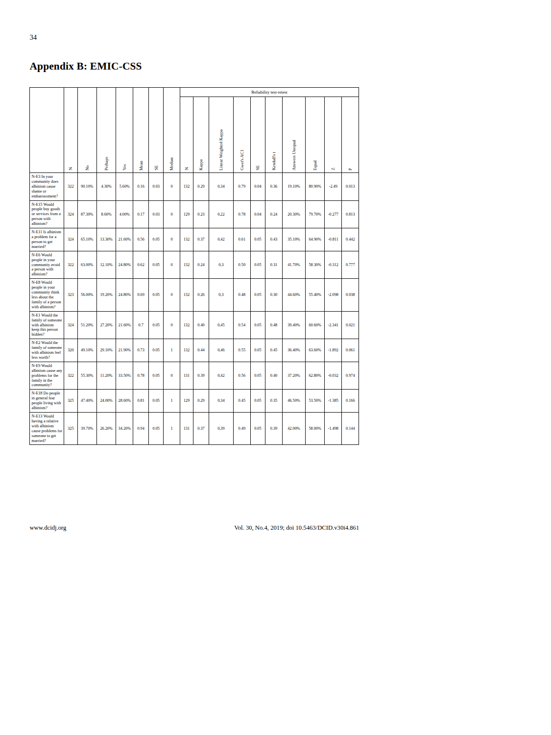34
Appendix B: EMIC-CSS
| | | | | | | | | Reliability test-retest |
| --- | --- | --- | --- | --- | --- | --- | --- | --- |
| | N | No | Perhaps | Yes | Mean | SE | Median | N | Kappa | Linear Weighted Kappa | Gwet's AC1 | SE | Kendall's t | Answers Unequal | Equal | Z | P |
| N-E3 In your community does albinism cause shame or embarrassment? | 322 | 90.10% | 4.30% | 5.60% | 0.16 | 0.03 | 0 | 132 | 0.29 | 0,34 | 0.79 | 0.04 | 0.36 | 19.10% | 80.90% | -2.49 | 0.013 |
| N-E15 Would people buy goods or services from a person with albinism? | 324 | 87.30% | 8.60% | 4.00% | 0.17 | 0.03 | 0 | 129 | 0.23 | 0,22 | 0.78 | 0.04 | 0.24 | 20.30% | 79.70% | -0.277 | 0.813 |
| N-E11 Is albinism a problem for a person to get married? | 324 | 65.10% | 13.30% | 21.60% | 0.56 | 0.05 | 0 | 132 | 0.37 | 0,42 | 0.61 | 0.05 | 0.43 | 35.10% | 64.90% | -0.811 | 0.442 |
| N-E6 Would people in your community avoid a person with albinism? | 322 | 63.00% | 12.10% | 24.80% | 0.62 | 0.05 | 0 | 132 | 0.24 | 0,3 | 0.50 | 0.05 | 0.31 | 41.70% | 58.30% | -0.312 | 0.777 |
| N-E8 Would people in your community think less about the family of a person with albinism? | 323 | 56.00% | 19.20% | 24.80% | 0.69 | 0.05 | 0 | 132 | 0.26 | 0,3 | 0.48 | 0.05 | 0.30 | 44.60% | 55.40% | -2.098 | 0.038 |
| N-E1 Would the family of someone with albinism keep this person hidden? | 324 | 51.20% | 27.20% | 21.60% | 0.7 | 0.05 | 0 | 132 | 0.40 | 0,45 | 0.54 | 0.05 | 0.48 | 39.40% | 60.60% | -2.341 | 0.021 |
| N-E2 Would the family of someone with albinism feel less worth? | 320 | 49.10% | 29.10% | 21.90% | 0.73 | 0.05 | 1 | 132 | 0.44 | 0,46 | 0.55 | 0.05 | 0.45 | 36.40% | 63.60% | -1.892 | 0.061 |
| N-E9 Would albinism cause any problems for the family in the community? | 322 | 55.30% | 11.20% | 33.50% | 0.78 | 0.05 | 0 | 131 | 0.39 | 0,42 | 0.56 | 0.05 | 0.40 | 37.20% | 62.80% | -0.032 | 0.974 |
| N-E18 Do people in general fear people living with albinism? | 325 | 47.40% | 24.00% | 28.60% | 0.81 | 0.05 | 1 | 129 | 0.29 | 0,34 | 0.45 | 0.05 | 0.35 | 46.50% | 53.50% | -1.385 | 0.166 |
| N-E13 Would having a relative with albinism cause problems for someone to get married? | 325 | 39.70% | 26.20% | 34.20% | 0.94 | 0.05 | 1 | 131 | 0.37 | 0,39 | 0.49 | 0.05 | 0.39 | 42.00% | 58.00% | -1.498 | 0.144 |
www.dcidj.org
Vol. 30, No.4, 2019; doi 10.5463/DCID.v30i4.861